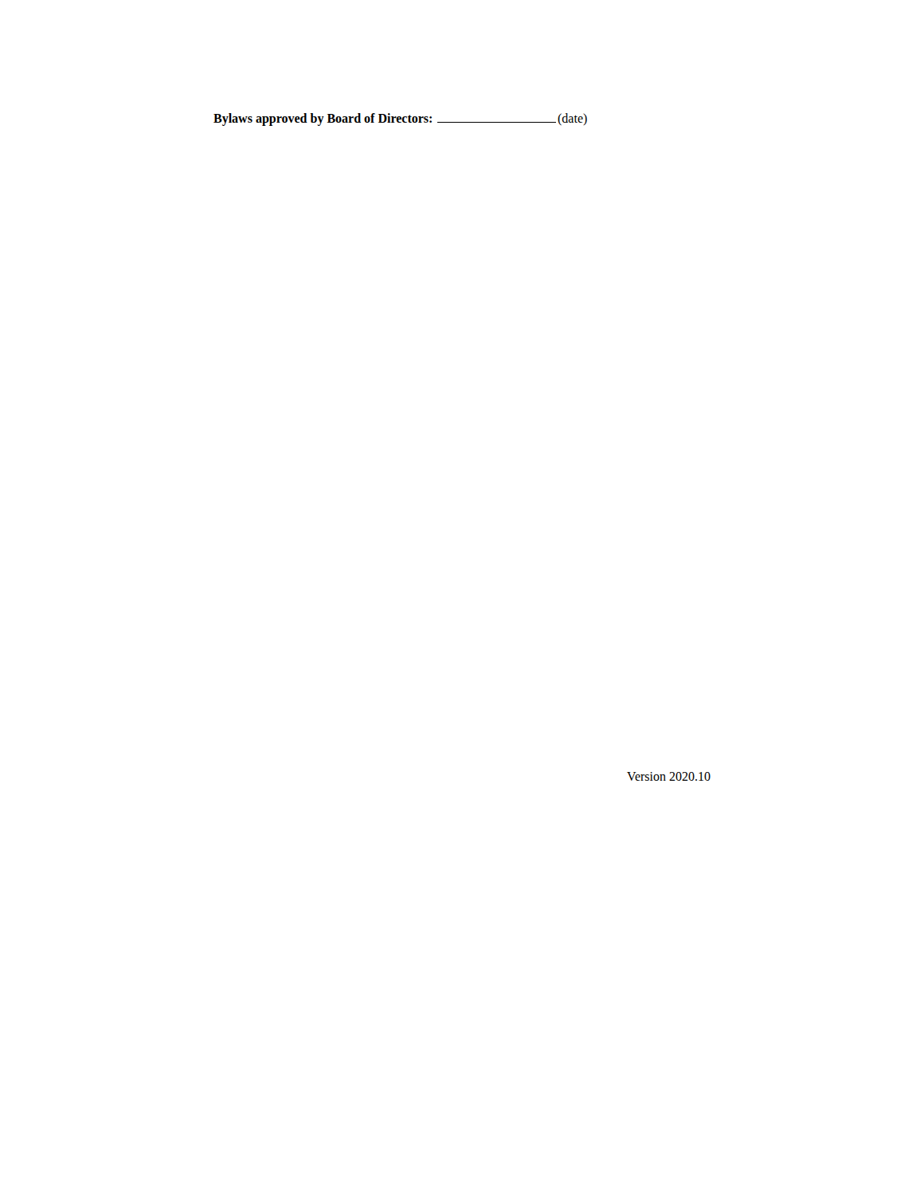Bylaws approved by Board of Directors: (date)
Version 2020.10